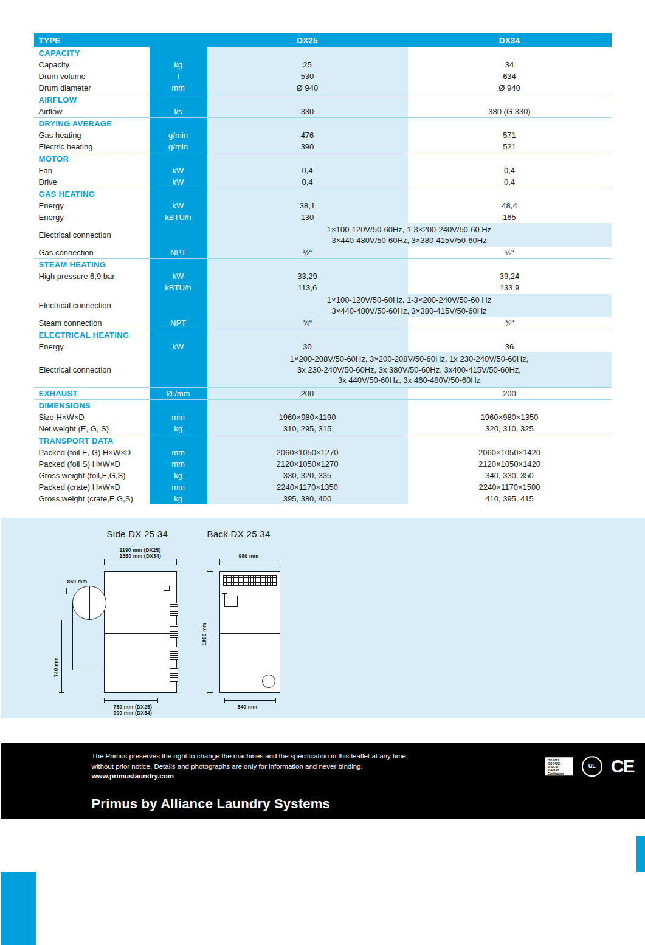| TYPE | | DX25 | DX34 |
| --- | --- | --- | --- |
| CAPACITY | | | |
| Capacity | kg | 25 | 34 |
| Drum volume | l | 530 | 634 |
| Drum diameter | mm | Ø 940 | Ø 940 |
| AIRFLOW | | | |
| Airflow | l/s | 330 | 380 (G 330) |
| DRYING AVERAGE | | | |
| Gas heating | g/min | 476 | 571 |
| Electric heating | g/min | 390 | 521 |
| MOTOR | | | |
| Fan | kW | 0,4 | 0,4 |
| Drive | kW | 0,4 | 0,4 |
| GAS HEATING | | | |
| Energy | kW | 38,1 | 48,4 |
| Energy | kBTU/h | 130 | 165 |
| Electrical connection | | 1×100-120V/50-60Hz, 1-3×200-240V/50-60 Hz 3×440-480V/50-60Hz, 3×380-415V/50-60Hz |
| Gas connection | NPT | ½“ | ½“ |
| STEAM HEATING | | | |
| High pressure 6,9 bar | kW | 33,29 | 39,24 |
| | kBTU/h | 113,6 | 133,9 |
| Electrical connection | | 1×100-120V/50-60Hz, 1-3×200-240V/50-60 Hz 3×440-480V/50-60Hz, 3×380-415V/50-60Hz |
| Steam connection | NPT | ¾“ | ¾“ |
| ELECTRICAL HEATING | | | |
| Energy | kW | 30 | 36 |
| Electrical connection | | 1×200-208V/50-60Hz, 3×200-208V/50-60Hz, 1x 230-240V/50-60Hz, 3x 230-240V/50-60Hz, 3x 380V/50-60Hz, 3x400-415V/50-60Hz, 3x 440V/50-60Hz, 3x 460-480V/50-60Hz |
| EXHAUST | Ø /mm | 200 | 200 |
| DIMENSIONS | | | |
| Size H×W×D | mm | 1960×980×1190 | 1960×980×1350 |
| Net weight (E, G, S) | kg | 310, 295, 315 | 320, 310, 325 |
| TRANSPORT DATA | | | |
| Packed (foil E, G) H×W×D | mm | 2060×1050×1270 | 2060×1050×1420 |
| Packed (foil S) H×W×D | mm | 2120×1050×1270 | 2120×1050×1420 |
| Gross weight (foil,E,G,S) | kg | 330, 320, 335 | 340, 330, 350 |
| Packed (crate) H×W×D | mm | 2240×1170×1350 | 2240×1170×1500 |
| Gross weight (crate,E,G,S) | kg | 395, 380, 400 | 410, 395, 415 |
Side DX 25 34 Back DX 25 34
1190 mm (DX25)
1350 mm (DX34)
860 mm
740 mm
750 mm (DX25)
900 mm (DX34)
980 mm
1960 mm
840 mm
The Primus preserves the right to change the machines and the specification in this leaflet at any time,
without prior notice. Details and photographs are only for information and never binding.
www.primuslaundry.com
ISO 9001
ISO 14001
BUREAU VERITAS
Certification
UL
CE
Primus by Alliance Laundry Systems